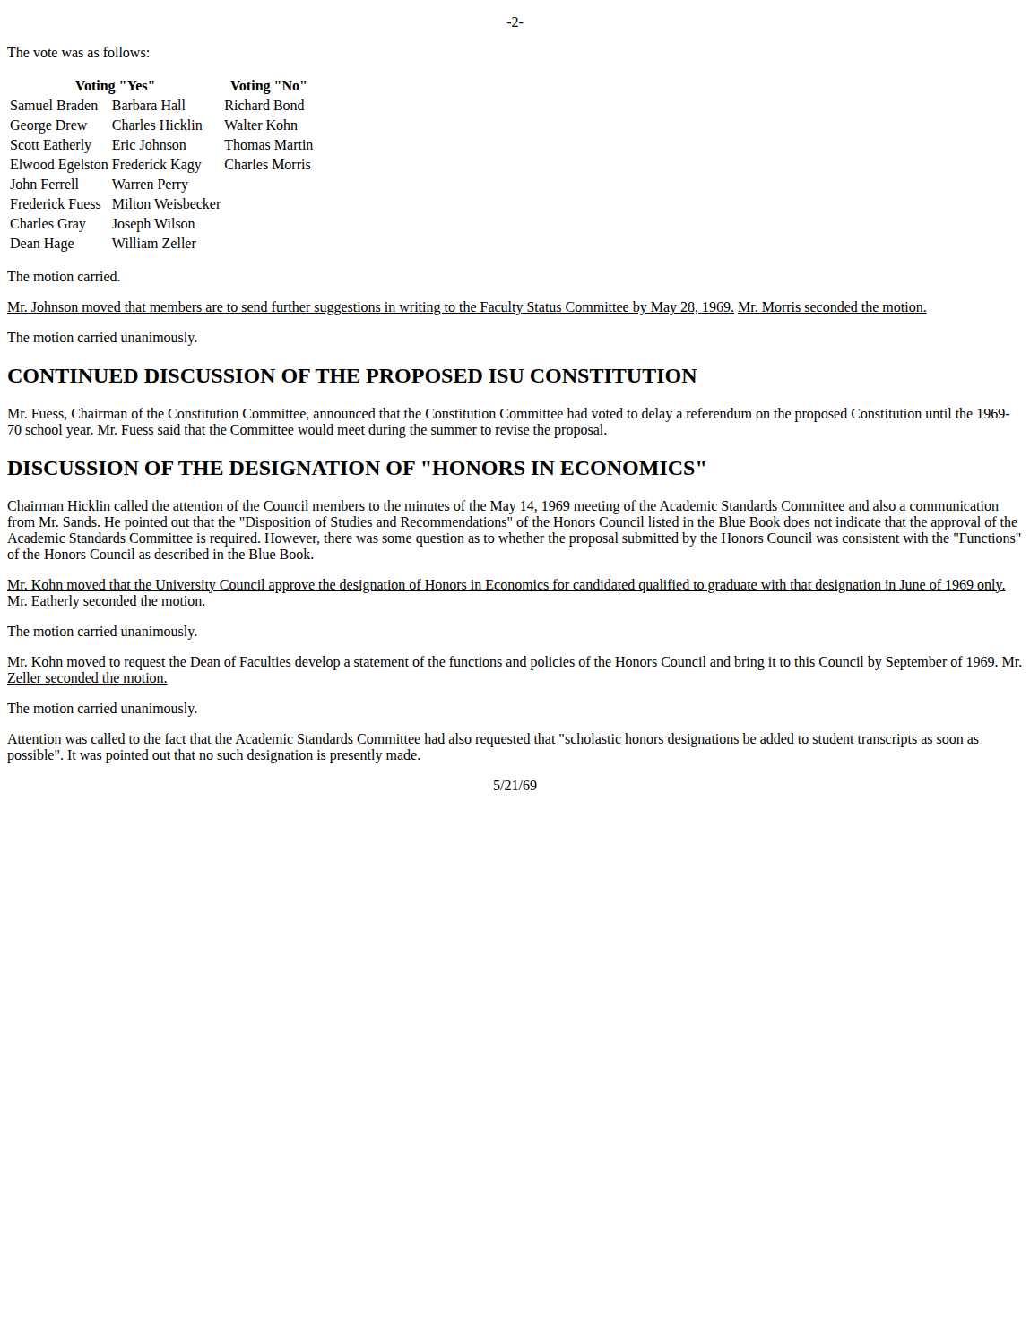-2-
The vote was as follows:
| Voting "Yes" | Voting "No" |
| --- | --- |
| Samuel Braden | Barbara Hall | Richard Bond |
| George Drew | Charles Hicklin | Walter Kohn |
| Scott Eatherly | Eric Johnson | Thomas Martin |
| Elwood Egelston | Frederick Kagy | Charles Morris |
| John Ferrell | Warren Perry | |
| Frederick Fuess | Milton Weisbecker | |
| Charles Gray | Joseph Wilson | |
| Dean Hage | William Zeller | |
The motion carried.
Mr. Johnson moved that members are to send further suggestions in writing to the Faculty Status Committee by May 28, 1969. Mr. Morris seconded the motion.
The motion carried unanimously.
CONTINUED DISCUSSION OF THE PROPOSED ISU CONSTITUTION
Mr. Fuess, Chairman of the Constitution Committee, announced that the Constitution Committee had voted to delay a referendum on the proposed Constitution until the 1969-70 school year. Mr. Fuess said that the Committee would meet during the summer to revise the proposal.
DISCUSSION OF THE DESIGNATION OF "HONORS IN ECONOMICS"
Chairman Hicklin called the attention of the Council members to the minutes of the May 14, 1969 meeting of the Academic Standards Committee and also a communication from Mr. Sands. He pointed out that the "Disposition of Studies and Recommendations" of the Honors Council listed in the Blue Book does not indicate that the approval of the Academic Standards Committee is required. However, there was some question as to whether the proposal submitted by the Honors Council was consistent with the "Functions" of the Honors Council as described in the Blue Book.
Mr. Kohn moved that the University Council approve the designation of Honors in Economics for candidated qualified to graduate with that designation in June of 1969 only. Mr. Eatherly seconded the motion.
The motion carried unanimously.
Mr. Kohn moved to request the Dean of Faculties develop a statement of the functions and policies of the Honors Council and bring it to this Council by September of 1969. Mr. Zeller seconded the motion.
The motion carried unanimously.
Attention was called to the fact that the Academic Standards Committee had also requested that "scholastic honors designations be added to student transcripts as soon as possible". It was pointed out that no such designation is presently made.
5/21/69